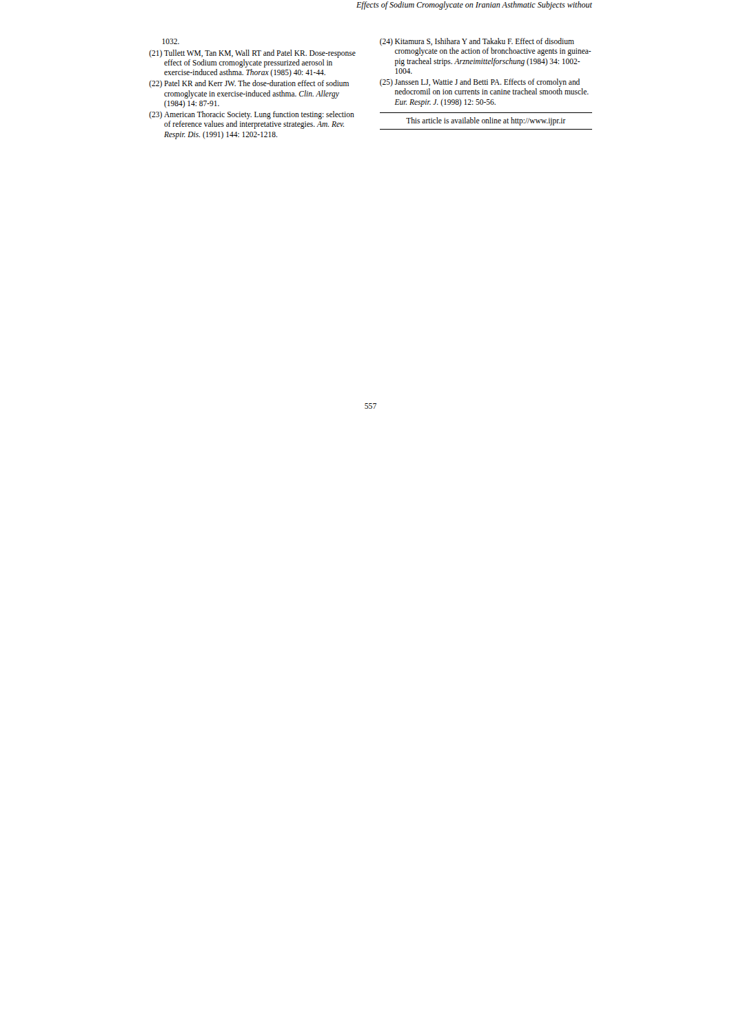Effects of Sodium Cromoglycate on Iranian Asthmatic Subjects without
1032.
(21) Tullett WM, Tan KM, Wall RT and Patel KR. Dose-response effect of Sodium cromoglycate pressurized aerosol in exercise-induced asthma. Thorax (1985) 40: 41-44.
(22) Patel KR and Kerr JW. The dose-duration effect of sodium cromoglycate in exercise-induced asthma. Clin. Allergy (1984) 14: 87-91.
(23) American Thoracic Society. Lung function testing: selection of reference values and interpretative strategies. Am. Rev. Respir. Dis. (1991) 144: 1202-1218.
(24) Kitamura S, Ishihara Y and Takaku F. Effect of disodium cromoglycate on the action of bronchoactive agents in guinea-pig tracheal strips. Arzneimittelforschung (1984) 34: 1002-1004.
(25) Janssen LJ, Wattie J and Betti PA. Effects of cromolyn and nedocromil on ion currents in canine tracheal smooth muscle. Eur. Respir. J. (1998) 12: 50-56.
This article is available online at http://www.ijpr.ir
557